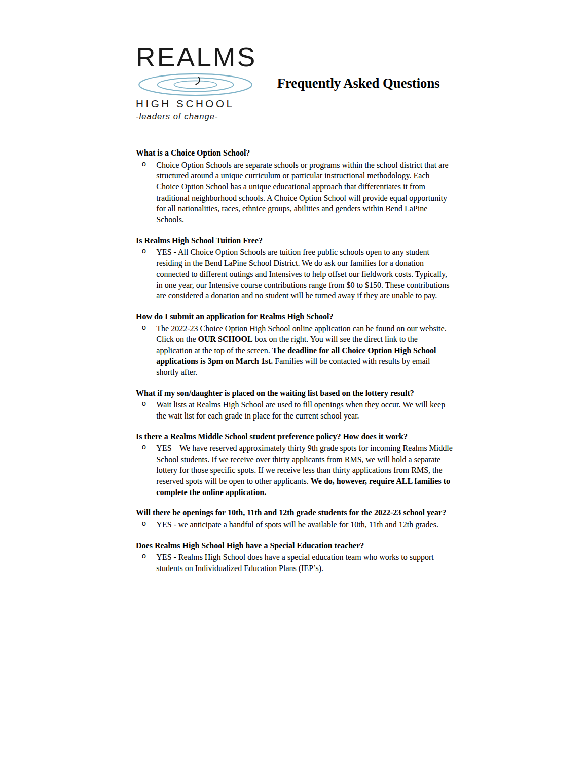REALMS
HIGH SCHOOL
-leaders of change-
Frequently Asked Questions
What is a Choice Option School?
Choice Option Schools are separate schools or programs within the school district that are structured around a unique curriculum or particular instructional methodology. Each Choice Option School has a unique educational approach that differentiates it from traditional neighborhood schools. A Choice Option School will provide equal opportunity for all nationalities, races, ethnice groups, abilities and genders within Bend LaPine Schools.
Is Realms High School Tuition Free?
YES - All Choice Option Schools are tuition free public schools open to any student residing in the Bend LaPine School District. We do ask our families for a donation connected to different outings and Intensives to help offset our fieldwork costs. Typically, in one year, our Intensive course contributions range from $0 to $150. These contributions are considered a donation and no student will be turned away if they are unable to pay.
How do I submit an application for Realms High School?
The 2022-23 Choice Option High School online application can be found on our website. Click on the OUR SCHOOL box on the right. You will see the direct link to the application at the top of the screen. The deadline for all Choice Option High School applications is 3pm on March 1st. Families will be contacted with results by email shortly after.
What if my son/daughter is placed on the waiting list based on the lottery result?
Wait lists at Realms High School are used to fill openings when they occur. We will keep the wait list for each grade in place for the current school year.
Is there a Realms Middle School student preference policy? How does it work?
YES – We have reserved approximately thirty 9th grade spots for incoming Realms Middle School students. If we receive over thirty applicants from RMS, we will hold a separate lottery for those specific spots. If we receive less than thirty applications from RMS, the reserved spots will be open to other applicants. We do, however, require ALL families to complete the online application.
Will there be openings for 10th, 11th and 12th grade students for the 2022-23 school year?
YES - we anticipate a handful of spots will be available for 10th, 11th and 12th grades.
Does Realms High School High have a Special Education teacher?
YES - Realms High School does have a special education team who works to support students on Individualized Education Plans (IEP’s).